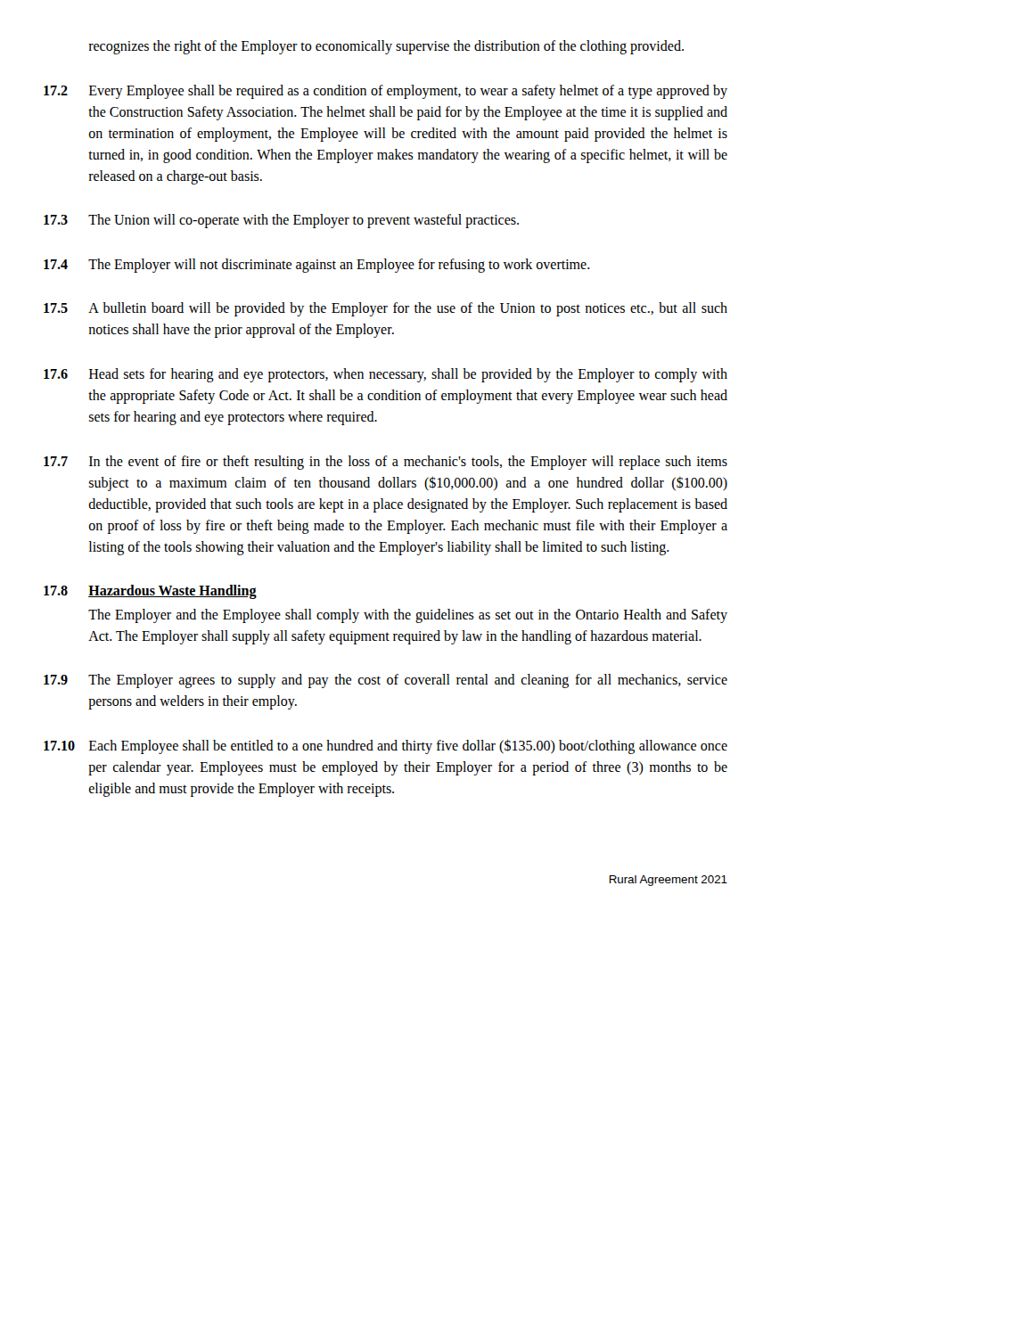recognizes the right of the Employer to economically supervise the distribution of the clothing provided.
17.2
Every Employee shall be required as a condition of employment, to wear a safety helmet of a type approved by the Construction Safety Association. The helmet shall be paid for by the Employee at the time it is supplied and on termination of employment, the Employee will be credited with the amount paid provided the helmet is turned in, in good condition. When the Employer makes mandatory the wearing of a specific helmet, it will be released on a charge-out basis.
17.3
The Union will co-operate with the Employer to prevent wasteful practices.
17.4
The Employer will not discriminate against an Employee for refusing to work overtime.
17.5
A bulletin board will be provided by the Employer for the use of the Union to post notices etc., but all such notices shall have the prior approval of the Employer.
17.6
Head sets for hearing and eye protectors, when necessary, shall be provided by the Employer to comply with the appropriate Safety Code or Act. It shall be a condition of employment that every Employee wear such head sets for hearing and eye protectors where required.
17.7
In the event of fire or theft resulting in the loss of a mechanic's tools, the Employer will replace such items subject to a maximum claim of ten thousand dollars ($10,000.00) and a one hundred dollar ($100.00) deductible, provided that such tools are kept in a place designated by the Employer. Such replacement is based on proof of loss by fire or theft being made to the Employer. Each mechanic must file with their Employer a listing of the tools showing their valuation and the Employer's liability shall be limited to such listing.
17.8
Hazardous Waste Handling
The Employer and the Employee shall comply with the guidelines as set out in the Ontario Health and Safety Act. The Employer shall supply all safety equipment required by law in the handling of hazardous material.
17.9
The Employer agrees to supply and pay the cost of coverall rental and cleaning for all mechanics, service persons and welders in their employ.
17.10
Each Employee shall be entitled to a one hundred and thirty five dollar ($135.00) boot/clothing allowance once per calendar year. Employees must be employed by their Employer for a period of three (3) months to be eligible and must provide the Employer with receipts.
Rural Agreement 2021